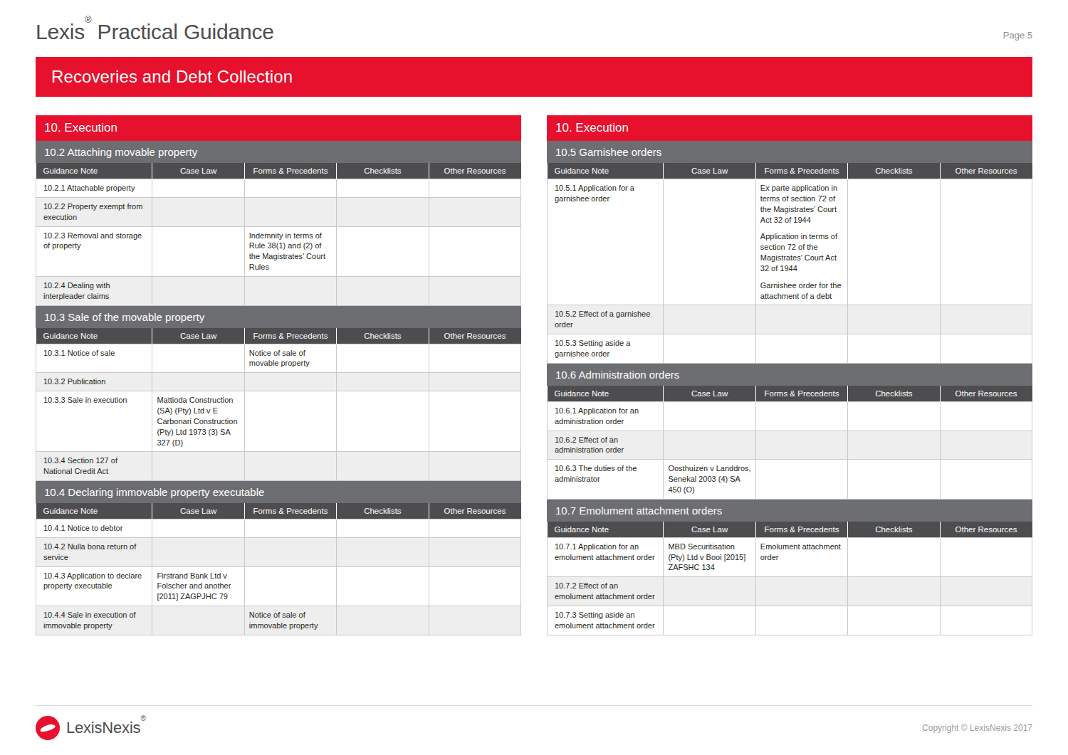Lexis® Practical Guidance
Page 5
Recoveries and Debt Collection
10. Execution
10.2 Attaching movable property
| Guidance Note | Case Law | Forms & Precedents | Checklists | Other Resources |
| --- | --- | --- | --- | --- |
| 10.2.1 Attachable property | | | | |
| 10.2.2 Property exempt from execution | | | | |
| 10.2.3 Removal and storage of property | | Indemnity in terms of Rule 38(1) and (2) of the Magistrates’ Court Rules | | |
| 10.2.4 Dealing with interpleader claims | | | | |
10.3 Sale of the movable property
| Guidance Note | Case Law | Forms & Precedents | Checklists | Other Resources |
| --- | --- | --- | --- | --- |
| 10.3.1 Notice of sale | | Notice of sale of movable property | | |
| 10.3.2 Publication | | | | |
| 10.3.3 Sale in execution | Mattioda Construction (SA) (Pty) Ltd v E Carbonari Construction (Pty) Ltd 1973 (3) SA 327 (D) | | | |
| 10.3.4 Section 127 of National Credit Act | | | | |
10.4 Declaring immovable property executable
| Guidance Note | Case Law | Forms & Precedents | Checklists | Other Resources |
| --- | --- | --- | --- | --- |
| 10.4.1 Notice to debtor | | | | |
| 10.4.2 Nulla bona return of service | | | | |
| 10.4.3 Application to declare property executable | Firstrand Bank Ltd v Folscher and another [2011] ZAGPJHC 79 | | | |
| 10.4.4 Sale in execution of immovable property | | Notice of sale of immovable property | | |
10. Execution
10.5 Garnishee orders
| Guidance Note | Case Law | Forms & Precedents | Checklists | Other Resources |
| --- | --- | --- | --- | --- |
| 10.5.1 Application for a garnishee order | | Ex parte application in terms of section 72 of the Magistrates’ Court Act 32 of 1944 Application in terms of section 72 of the Magistrates’ Court Act 32 of 1944 Garnishee order for the attachment of a debt | | |
| 10.5.2 Effect of a garnishee order | | | | |
| 10.5.3 Setting aside a garnishee order | | | | |
10.6 Administration orders
| Guidance Note | Case Law | Forms & Precedents | Checklists | Other Resources |
| --- | --- | --- | --- | --- |
| 10.6.1 Application for an administration order | | | | |
| 10.6.2 Effect of an administration order | | | | |
| 10.6.3 The duties of the administrator | Oosthuizen v Landdros, Senekal 2003 (4) SA 450 (O) | | | |
10.7 Emolument attachment orders
| Guidance Note | Case Law | Forms & Precedents | Checklists | Other Resources |
| --- | --- | --- | --- | --- |
| 10.7.1 Application for an emolument attachment order | MBD Securitisation (Pty) Ltd v Booi [2015] ZAFSHC 134 | Emolument attachment order | | |
| 10.7.2 Effect of an emolument attachment order | | | | |
| 10.7.3 Setting aside an emolument attachment order | | | | |
LexisNexis®
Copyright © LexisNexis 2017